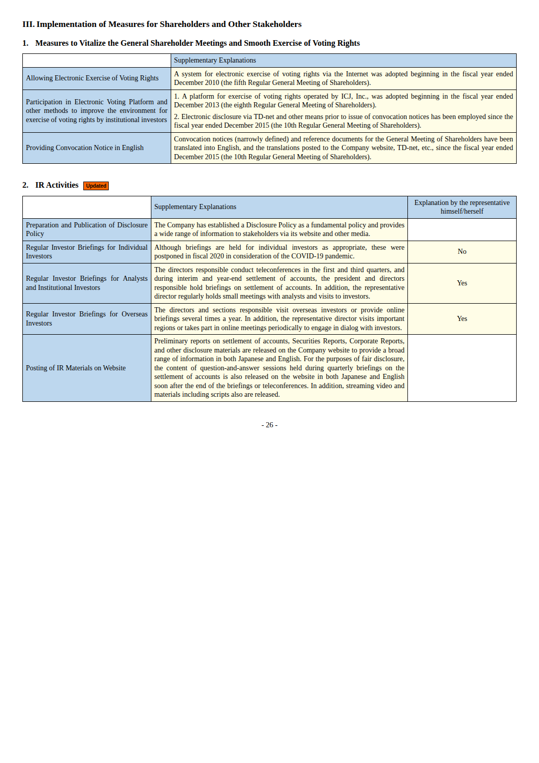III. Implementation of Measures for Shareholders and Other Stakeholders
1. Measures to Vitalize the General Shareholder Meetings and Smooth Exercise of Voting Rights
| | Supplementary Explanations |
| Allowing Electronic Exercise of Voting Rights | A system for electronic exercise of voting rights via the Internet was adopted beginning in the fiscal year ended December 2010 (the fifth Regular General Meeting of Shareholders). |
| Participation in Electronic Voting Platform and other methods to improve the environment for exercise of voting rights by institutional investors | 1. A platform for exercise of voting rights operated by ICJ, Inc., was adopted beginning in the fiscal year ended December 2013 (the eighth Regular General Meeting of Shareholders). 2. Electronic disclosure via TD-net and other means prior to issue of convocation notices has been employed since the fiscal year ended December 2015 (the 10th Regular General Meeting of Shareholders). |
| Providing Convocation Notice in English | Convocation notices (narrowly defined) and reference documents for the General Meeting of Shareholders have been translated into English, and the translations posted to the Company website, TD-net, etc., since the fiscal year ended December 2015 (the 10th Regular General Meeting of Shareholders). |
2. IR Activities Updated
| | Supplementary Explanations | Explanation by the representative himself/herself |
| Preparation and Publication of Disclosure Policy | The Company has established a Disclosure Policy as a fundamental policy and provides a wide range of information to stakeholders via its website and other media. | |
| Regular Investor Briefings for Individual Investors | Although briefings are held for individual investors as appropriate, these were postponed in fiscal 2020 in consideration of the COVID-19 pandemic. | No |
| Regular Investor Briefings for Analysts and Institutional Investors | The directors responsible conduct teleconferences in the first and third quarters, and during interim and year-end settlement of accounts, the president and directors responsible hold briefings on settlement of accounts. In addition, the representative director regularly holds small meetings with analysts and visits to investors. | Yes |
| Regular Investor Briefings for Overseas Investors | The directors and sections responsible visit overseas investors or provide online briefings several times a year. In addition, the representative director visits important regions or takes part in online meetings periodically to engage in dialog with investors. | Yes |
| Posting of IR Materials on Website | Preliminary reports on settlement of accounts, Securities Reports, Corporate Reports, and other disclosure materials are released on the Company website to provide a broad range of information in both Japanese and English. For the purposes of fair disclosure, the content of question-and-answer sessions held during quarterly briefings on the settlement of accounts is also released on the website in both Japanese and English soon after the end of the briefings or teleconferences. In addition, streaming video and materials including scripts also are released. | |
- 26 -